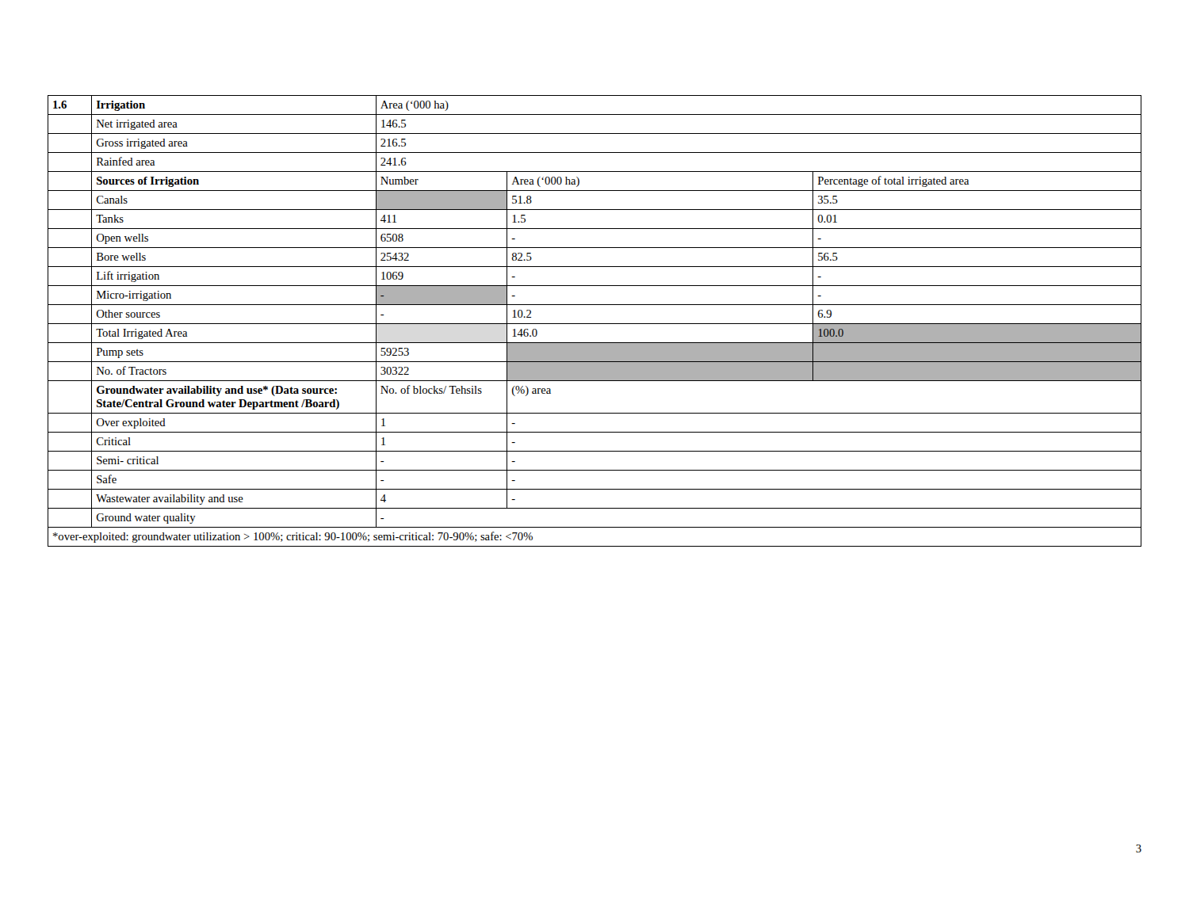| 1.6 | Irrigation | Area (‘000 ha) |
| | Net irrigated area | 146.5 |
| | Gross irrigated area | 216.5 |
| | Rainfed area | 241.6 |
| | Sources of Irrigation | Number | Area (‘000 ha) | Percentage of total irrigated area |
| | Canals | | 51.8 | 35.5 |
| | Tanks | 411 | 1.5 | 0.01 |
| | Open wells | 6508 | - | - |
| | Bore wells | 25432 | 82.5 | 56.5 |
| | Lift irrigation | 1069 | - | - |
| | Micro-irrigation | - | - | - |
| | Other sources | - | 10.2 | 6.9 |
| | Total Irrigated Area | | 146.0 | 100.0 |
| | Pump sets | 59253 | | |
| | No. of Tractors | 30322 | | |
| | Groundwater availability and use* (Data source: State/Central Ground water Department /Board) | No. of blocks/ Tehsils | (%) area |
| | Over exploited | 1 | - |
| | Critical | 1 | - |
| | Semi- critical | - | - |
| | Safe | - | - |
| | Wastewater availability and use | 4 | - |
| | Ground water quality | - |
| *over-exploited: groundwater utilization > 100%; critical: 90-100%; semi-critical: 70-90%; safe: <70% |
3